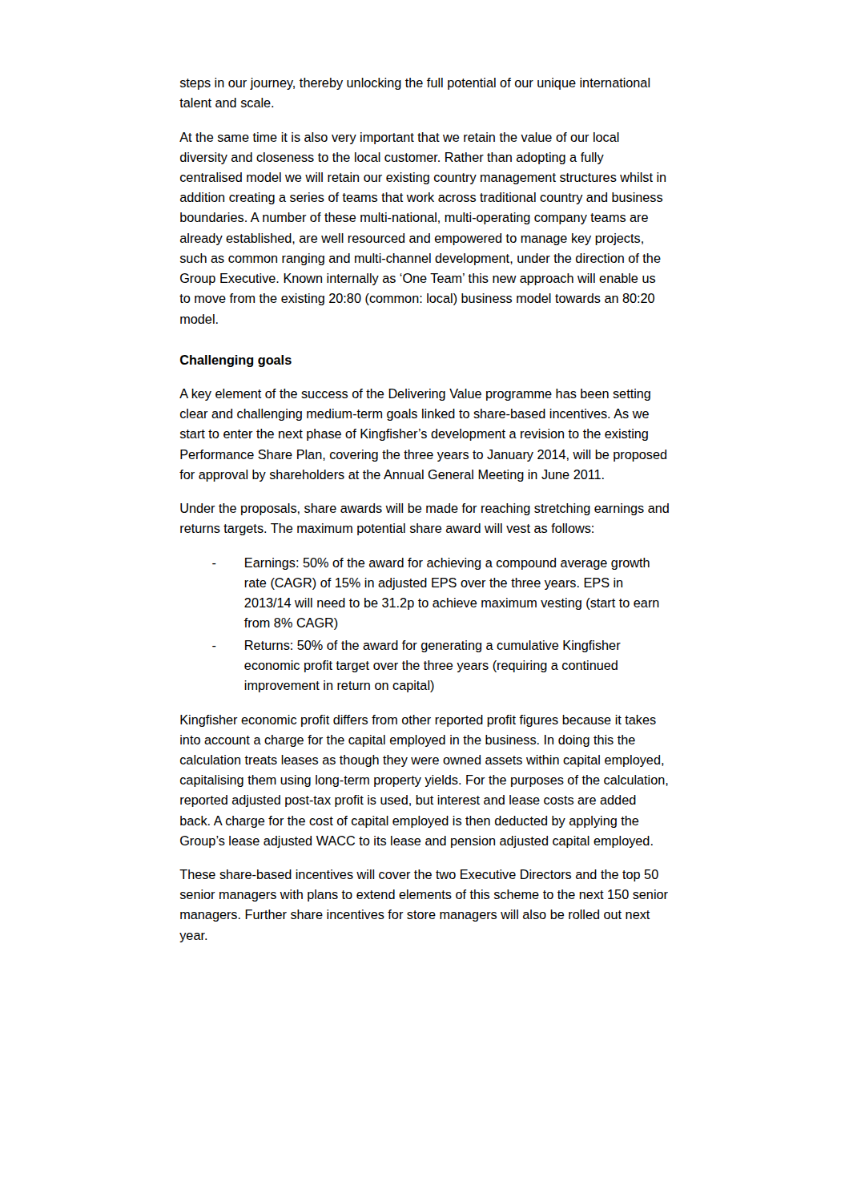steps in our journey, thereby unlocking the full potential of our unique international talent and scale.
At the same time it is also very important that we retain the value of our local diversity and closeness to the local customer. Rather than adopting a fully centralised model we will retain our existing country management structures whilst in addition creating a series of teams that work across traditional country and business boundaries. A number of these multi-national, multi-operating company teams are already established, are well resourced and empowered to manage key projects, such as common ranging and multi-channel development, under the direction of the Group Executive. Known internally as ‘One Team’ this new approach will enable us to move from the existing 20:80 (common: local) business model towards an 80:20 model.
Challenging goals
A key element of the success of the Delivering Value programme has been setting clear and challenging medium-term goals linked to share-based incentives. As we start to enter the next phase of Kingfisher’s development a revision to the existing Performance Share Plan, covering the three years to January 2014, will be proposed for approval by shareholders at the Annual General Meeting in June 2011.
Under the proposals, share awards will be made for reaching stretching earnings and returns targets. The maximum potential share award will vest as follows:
Earnings: 50% of the award for achieving a compound average growth rate (CAGR) of 15% in adjusted EPS over the three years. EPS in 2013/14 will need to be 31.2p to achieve maximum vesting (start to earn from 8% CAGR)
Returns: 50% of the award for generating a cumulative Kingfisher economic profit target over the three years (requiring a continued improvement in return on capital)
Kingfisher economic profit differs from other reported profit figures because it takes into account a charge for the capital employed in the business. In doing this the calculation treats leases as though they were owned assets within capital employed, capitalising them using long-term property yields. For the purposes of the calculation, reported adjusted post-tax profit is used, but interest and lease costs are added back. A charge for the cost of capital employed is then deducted by applying the Group’s lease adjusted WACC to its lease and pension adjusted capital employed.
These share-based incentives will cover the two Executive Directors and the top 50 senior managers with plans to extend elements of this scheme to the next 150 senior managers. Further share incentives for store managers will also be rolled out next year.